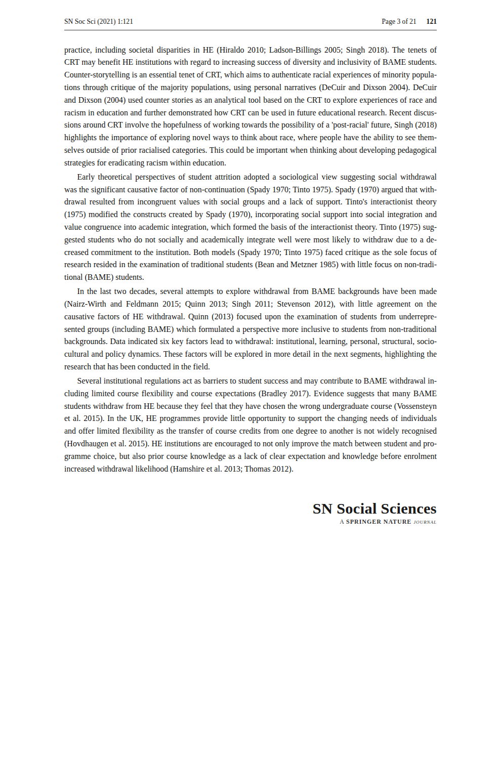SN Soc Sci (2021) 1:121 Page 3 of 21 121
practice, including societal disparities in HE (Hiraldo 2010; Ladson-Billings 2005; Singh 2018). The tenets of CRT may benefit HE institutions with regard to increasing success of diversity and inclusivity of BAME students. Counter-storytelling is an essential tenet of CRT, which aims to authenticate racial experiences of minority populations through critique of the majority populations, using personal narratives (DeCuir and Dixson 2004). DeCuir and Dixson (2004) used counter stories as an analytical tool based on the CRT to explore experiences of race and racism in education and further demonstrated how CRT can be used in future educational research. Recent discussions around CRT involve the hopefulness of working towards the possibility of a 'post-racial' future, Singh (2018) highlights the importance of exploring novel ways to think about race, where people have the ability to see themselves outside of prior racialised categories. This could be important when thinking about developing pedagogical strategies for eradicating racism within education.
Early theoretical perspectives of student attrition adopted a sociological view suggesting social withdrawal was the significant causative factor of non-continuation (Spady 1970; Tinto 1975). Spady (1970) argued that withdrawal resulted from incongruent values with social groups and a lack of support. Tinto's interactionist theory (1975) modified the constructs created by Spady (1970), incorporating social support into social integration and value congruence into academic integration, which formed the basis of the interactionist theory. Tinto (1975) suggested students who do not socially and academically integrate well were most likely to withdraw due to a decreased commitment to the institution. Both models (Spady 1970; Tinto 1975) faced critique as the sole focus of research resided in the examination of traditional students (Bean and Metzner 1985) with little focus on non-traditional (BAME) students.
In the last two decades, several attempts to explore withdrawal from BAME backgrounds have been made (Nairz-Wirth and Feldmann 2015; Quinn 2013; Singh 2011; Stevenson 2012), with little agreement on the causative factors of HE withdrawal. Quinn (2013) focused upon the examination of students from underrepresented groups (including BAME) which formulated a perspective more inclusive to students from non-traditional backgrounds. Data indicated six key factors lead to withdrawal: institutional, learning, personal, structural, sociocultural and policy dynamics. These factors will be explored in more detail in the next segments, highlighting the research that has been conducted in the field.
Several institutional regulations act as barriers to student success and may contribute to BAME withdrawal including limited course flexibility and course expectations (Bradley 2017). Evidence suggests that many BAME students withdraw from HE because they feel that they have chosen the wrong undergraduate course (Vossensteyn et al. 2015). In the UK, HE programmes provide little opportunity to support the changing needs of individuals and offer limited flexibility as the transfer of course credits from one degree to another is not widely recognised (Hovdhaugen et al. 2015). HE institutions are encouraged to not only improve the match between student and programme choice, but also prior course knowledge as a lack of clear expectation and knowledge before enrolment increased withdrawal likelihood (Hamshire et al. 2013; Thomas 2012).
SN Social Sciences
A SPRINGER NATURE journal